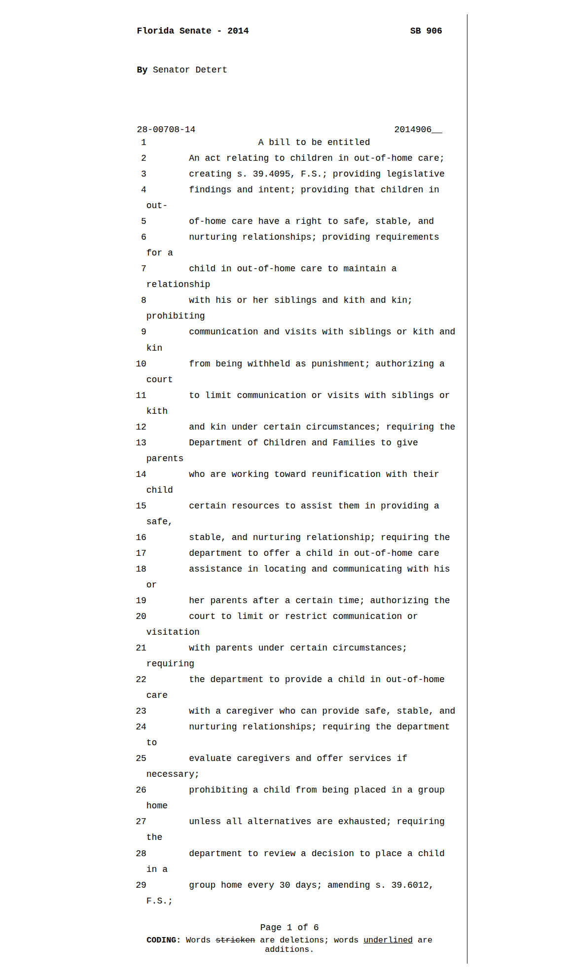Florida Senate - 2014 SB 906
By Senator Detert
28-00708-14 2014906__
| 1 | A bill to be entitled |
| 2 | An act relating to children in out-of-home care; |
| 3 | creating s. 39.4095, F.S.; providing legislative |
| 4 | findings and intent; providing that children in out- |
| 5 | of-home care have a right to safe, stable, and |
| 6 | nurturing relationships; providing requirements for a |
| 7 | child in out-of-home care to maintain a relationship |
| 8 | with his or her siblings and kith and kin; prohibiting |
| 9 | communication and visits with siblings or kith and kin |
| 10 | from being withheld as punishment; authorizing a court |
| 11 | to limit communication or visits with siblings or kith |
| 12 | and kin under certain circumstances; requiring the |
| 13 | Department of Children and Families to give parents |
| 14 | who are working toward reunification with their child |
| 15 | certain resources to assist them in providing a safe, |
| 16 | stable, and nurturing relationship; requiring the |
| 17 | department to offer a child in out-of-home care |
| 18 | assistance in locating and communicating with his or |
| 19 | her parents after a certain time; authorizing the |
| 20 | court to limit or restrict communication or visitation |
| 21 | with parents under certain circumstances; requiring |
| 22 | the department to provide a child in out-of-home care |
| 23 | with a caregiver who can provide safe, stable, and |
| 24 | nurturing relationships; requiring the department to |
| 25 | evaluate caregivers and offer services if necessary; |
| 26 | prohibiting a child from being placed in a group home |
| 27 | unless all alternatives are exhausted; requiring the |
| 28 | department to review a decision to place a child in a |
| 29 | group home every 30 days; amending s. 39.6012, F.S.; |
Page 1 of 6
CODING: Words stricken are deletions; words underlined are additions.